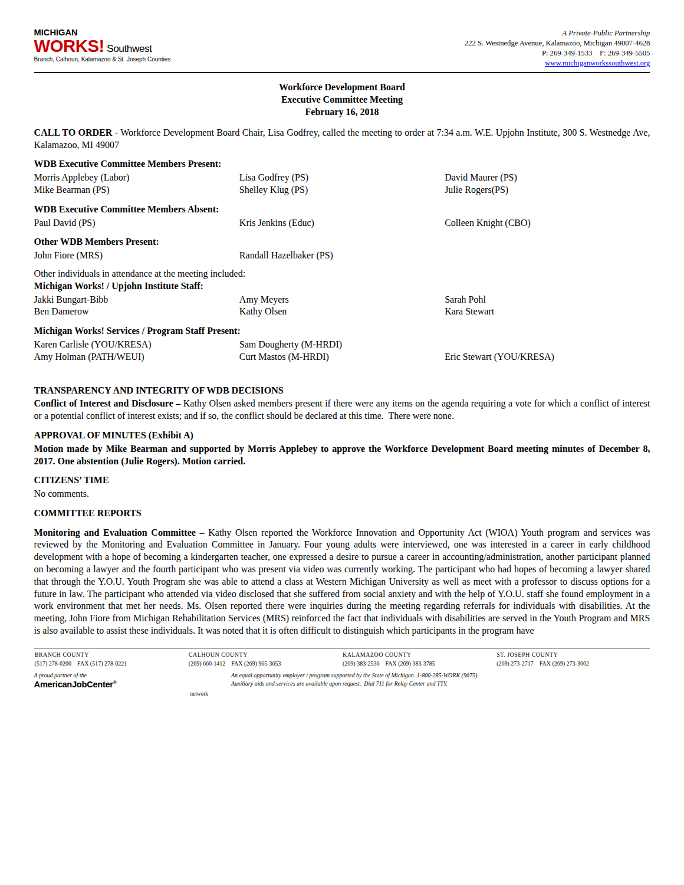MICHIGAN WORKS! Southwest
Branch, Calhoun, Kalamazoo & St. Joseph Counties
A Private-Public Partnership
222 S. Westnedge Avenue, Kalamazoo, Michigan 49007-4628
P: 269-349-1533 F: 269-349-5505
www.michiganworkssouthwest.org
Workforce Development Board Executive Committee Meeting February 16, 2018
CALL TO ORDER - Workforce Development Board Chair, Lisa Godfrey, called the meeting to order at 7:34 a.m. W.E. Upjohn Institute, 300 S. Westnedge Ave, Kalamazoo, MI 49007
WDB Executive Committee Members Present:
| Morris Applebey (Labor) | Lisa Godfrey (PS) | David Maurer (PS) |
| Mike Bearman (PS) | Shelley Klug (PS) | Julie Rogers(PS) |
WDB Executive Committee Members Absent:
| Paul David (PS) | Kris Jenkins (Educ) | Colleen Knight (CBO) |
Other WDB Members Present:
| John Fiore (MRS) | Randall Hazelbaker (PS) | |
Other individuals in attendance at the meeting included:
Michigan Works! / Upjohn Institute Staff:
| Jakki Bungart-Bibb | Amy Meyers | Sarah Pohl |
| Ben Damerow | Kathy Olsen | Kara Stewart |
Michigan Works! Services / Program Staff Present:
| Karen Carlisle (YOU/KRESA) | Sam Dougherty (M-HRDI) | |
| Amy Holman (PATH/WEUI) | Curt Mastos (M-HRDI) | Eric Stewart (YOU/KRESA) |
TRANSPARENCY AND INTEGRITY OF WDB DECISIONS
Conflict of Interest and Disclosure – Kathy Olsen asked members present if there were any items on the agenda requiring a vote for which a conflict of interest or a potential conflict of interest exists; and if so, the conflict should be declared at this time. There were none.
APPROVAL OF MINUTES (Exhibit A)
Motion made by Mike Bearman and supported by Morris Applebey to approve the Workforce Development Board meeting minutes of December 8, 2017. One abstention (Julie Rogers). Motion carried.
CITIZENS’ TIME
No comments.
COMMITTEE REPORTS
Monitoring and Evaluation Committee – Kathy Olsen reported the Workforce Innovation and Opportunity Act (WIOA) Youth program and services was reviewed by the Monitoring and Evaluation Committee in January. Four young adults were interviewed, one was interested in a career in early childhood development with a hope of becoming a kindergarten teacher, one expressed a desire to pursue a career in accounting/administration, another participant planned on becoming a lawyer and the fourth participant who was present via video was currently working. The participant who had hopes of becoming a lawyer shared that through the Y.O.U. Youth Program she was able to attend a class at Western Michigan University as well as meet with a professor to discuss options for a future in law. The participant who attended via video disclosed that she suffered from social anxiety and with the help of Y.O.U. staff she found employment in a work environment that met her needs. Ms. Olsen reported there were inquiries during the meeting regarding referrals for individuals with disabilities. At the meeting, John Fiore from Michigan Rehabilitation Services (MRS) reinforced the fact that individuals with disabilities are served in the Youth Program and MRS is also available to assist these individuals. It was noted that it is often difficult to distinguish which participants in the program have
| BRANCH COUNTY | CALHOUN COUNTY | KALAMAZOO COUNTY | ST. JOSEPH COUNTY |
| (517) 278-0200 FAX (517) 278-0221 | (269) 660-1412 FAX (269) 965-3653 | (269) 383-2536 FAX (269) 383-3785 | (269) 273-2717 FAX (269) 273-3002 |
A proud partner of the
AmericanJobCenter®
network
An equal opportunity employer / program supported by the State of Michigan. 1-800-285-WORK (9675).
Auxiliary aids and services are available upon request. Dial 711 for Relay Center and TTY.